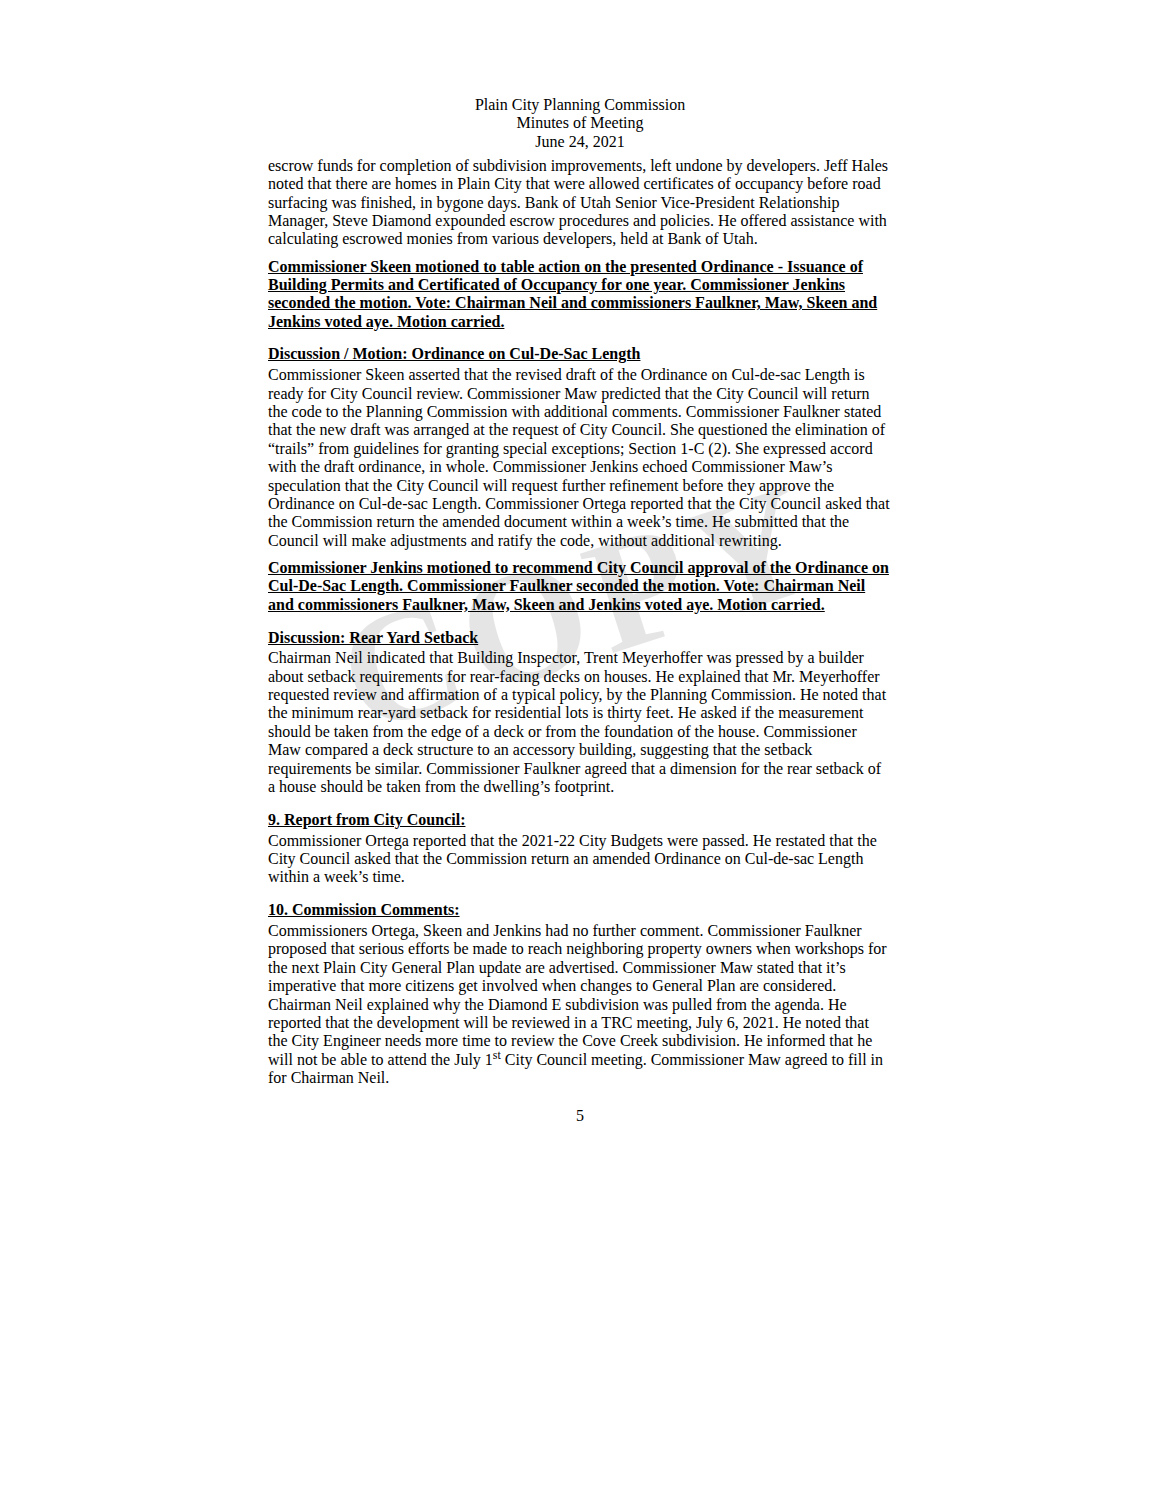COPY
Plain City Planning Commission
Minutes of Meeting
June 24, 2021
escrow funds for completion of subdivision improvements, left undone by developers. Jeff Hales noted that there are homes in Plain City that were allowed certificates of occupancy before road surfacing was finished, in bygone days. Bank of Utah Senior Vice-President Relationship Manager, Steve Diamond expounded escrow procedures and policies. He offered assistance with calculating escrowed monies from various developers, held at Bank of Utah.
Commissioner Skeen motioned to table action on the presented Ordinance - Issuance of Building Permits and Certificated of Occupancy for one year. Commissioner Jenkins seconded the motion. Vote: Chairman Neil and commissioners Faulkner, Maw, Skeen and Jenkins voted aye. Motion carried.
Discussion / Motion: Ordinance on Cul-De-Sac Length
Commissioner Skeen asserted that the revised draft of the Ordinance on Cul-de-sac Length is ready for City Council review. Commissioner Maw predicted that the City Council will return the code to the Planning Commission with additional comments. Commissioner Faulkner stated that the new draft was arranged at the request of City Council. She questioned the elimination of “trails” from guidelines for granting special exceptions; Section 1-C (2). She expressed accord with the draft ordinance, in whole. Commissioner Jenkins echoed Commissioner Maw’s speculation that the City Council will request further refinement before they approve the Ordinance on Cul-de-sac Length. Commissioner Ortega reported that the City Council asked that the Commission return the amended document within a week’s time. He submitted that the Council will make adjustments and ratify the code, without additional rewriting.
Commissioner Jenkins motioned to recommend City Council approval of the Ordinance on Cul-De-Sac Length. Commissioner Faulkner seconded the motion. Vote: Chairman Neil and commissioners Faulkner, Maw, Skeen and Jenkins voted aye. Motion carried.
Discussion: Rear Yard Setback
Chairman Neil indicated that Building Inspector, Trent Meyerhoffer was pressed by a builder about setback requirements for rear-facing decks on houses. He explained that Mr. Meyerhoffer requested review and affirmation of a typical policy, by the Planning Commission. He noted that the minimum rear-yard setback for residential lots is thirty feet. He asked if the measurement should be taken from the edge of a deck or from the foundation of the house. Commissioner Maw compared a deck structure to an accessory building, suggesting that the setback requirements be similar. Commissioner Faulkner agreed that a dimension for the rear setback of a house should be taken from the dwelling’s footprint.
9. Report from City Council:
Commissioner Ortega reported that the 2021-22 City Budgets were passed. He restated that the City Council asked that the Commission return an amended Ordinance on Cul-de-sac Length within a week’s time.
10. Commission Comments:
Commissioners Ortega, Skeen and Jenkins had no further comment. Commissioner Faulkner proposed that serious efforts be made to reach neighboring property owners when workshops for the next Plain City General Plan update are advertised. Commissioner Maw stated that it’s imperative that more citizens get involved when changes to General Plan are considered. Chairman Neil explained why the Diamond E subdivision was pulled from the agenda. He reported that the development will be reviewed in a TRC meeting, July 6, 2021. He noted that the City Engineer needs more time to review the Cove Creek subdivision. He informed that he will not be able to attend the July 1st City Council meeting. Commissioner Maw agreed to fill in for Chairman Neil.
5